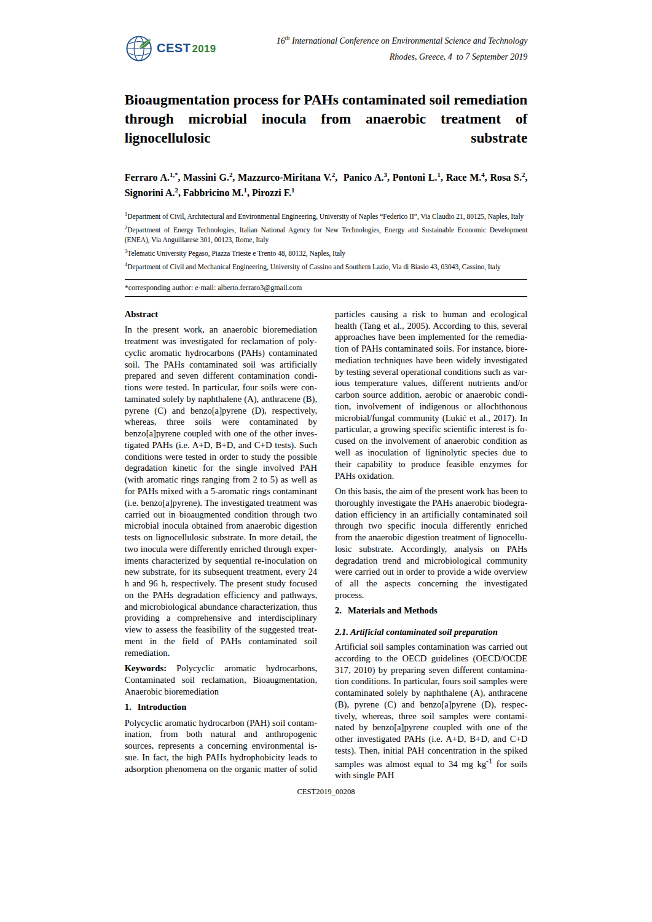CEST2019
16th International Conference on Environmental Science and Technology
Rhodes, Greece, 4 to 7 September 2019
Bioaugmentation process for PAHs contaminated soil remediation through microbial inocula from anaerobic treatment of lignocellulosic substrate
Ferraro A.1,*, Massini G.2, Mazzurco-Miritana V.2, Panico A.3, Pontoni L.1, Race M.4, Rosa S.2, Signorini A.2, Fabbricino M.1, Pirozzi F.1
1Department of Civil, Architectural and Environmental Engineering, University of Naples “Federico II”, Via Claudio 21, 80125, Naples, Italy
2Department of Energy Technologies, Italian National Agency for New Technologies, Energy and Sustainable Economic Development (ENEA), Via Anguillarese 301, 00123, Rome, Italy
3Telematic University Pegaso, Piazza Trieste e Trento 48, 80132, Naples, Italy
4Department of Civil and Mechanical Engineering, University of Cassino and Southern Lazio, Via di Biasio 43, 03043, Cassino, Italy
*corresponding author: e-mail: alberto.ferraro3@gmail.com
Abstract
In the present work, an anaerobic bioremediation treatment was investigated for reclamation of polycyclic aromatic hydrocarbons (PAHs) contaminated soil. The PAHs contaminated soil was artificially prepared and seven different contamination conditions were tested. In particular, four soils were contaminated solely by naphthalene (A), anthracene (B), pyrene (C) and benzo[a]pyrene (D), respectively, whereas, three soils were contaminated by benzo[a]pyrene coupled with one of the other investigated PAHs (i.e. A+D, B+D, and C+D tests). Such conditions were tested in order to study the possible degradation kinetic for the single involved PAH (with aromatic rings ranging from 2 to 5) as well as for PAHs mixed with a 5-aromatic rings contaminant (i.e. benzo[a]pyrene). The investigated treatment was carried out in bioaugmented condition through two microbial inocula obtained from anaerobic digestion tests on lignocellulosic substrate. In more detail, the two inocula were differently enriched through experiments characterized by sequential re-inoculation on new substrate, for its subsequent treatment, every 24 h and 96 h, respectively. The present study focused on the PAHs degradation efficiency and pathways, and microbiological abundance characterization, thus providing a comprehensive and interdisciplinary view to assess the feasibility of the suggested treatment in the field of PAHs contaminated soil remediation.
Keywords: Polycyclic aromatic hydrocarbons, Contaminated soil reclamation, Bioaugmentation, Anaerobic bioremediation
1. Introduction
Polycyclic aromatic hydrocarbon (PAH) soil contamination, from both natural and anthropogenic sources, represents a concerning environmental issue. In fact, the high PAHs hydrophobicity leads to adsorption phenomena on the organic matter of solid particles causing a risk to human and ecological health (Tang et al., 2005). According to this, several approaches have been implemented for the remediation of PAHs contaminated soils. For instance, bioremediation techniques have been widely investigated by testing several operational conditions such as various temperature values, different nutrients and/or carbon source addition, aerobic or anaerobic condition, involvement of indigenous or allochthonous microbial/fungal community (Lukić et al., 2017). In particular, a growing specific scientific interest is focused on the involvement of anaerobic condition as well as inoculation of ligninolytic species due to their capability to produce feasible enzymes for PAHs oxidation.
On this basis, the aim of the present work has been to thoroughly investigate the PAHs anaerobic biodegradation efficiency in an artificially contaminated soil through two specific inocula differently enriched from the anaerobic digestion treatment of lignocellulosic substrate. Accordingly, analysis on PAHs degradation trend and microbiological community were carried out in order to provide a wide overview of all the aspects concerning the investigated process.
2. Materials and Methods
2.1. Artificial contaminated soil preparation
Artificial soil samples contamination was carried out according to the OECD guidelines (OECD/OCDE 317, 2010) by preparing seven different contamination conditions. In particular, fours soil samples were contaminated solely by naphthalene (A), anthracene (B), pyrene (C) and benzo[a]pyrene (D), respectively, whereas, three soil samples were contaminated by benzo[a]pyrene coupled with one of the other investigated PAHs (i.e. A+D, B+D, and C+D tests). Then, initial PAH concentration in the spiked samples was almost equal to 34 mg kg-1 for soils with single PAH
CEST2019_00208